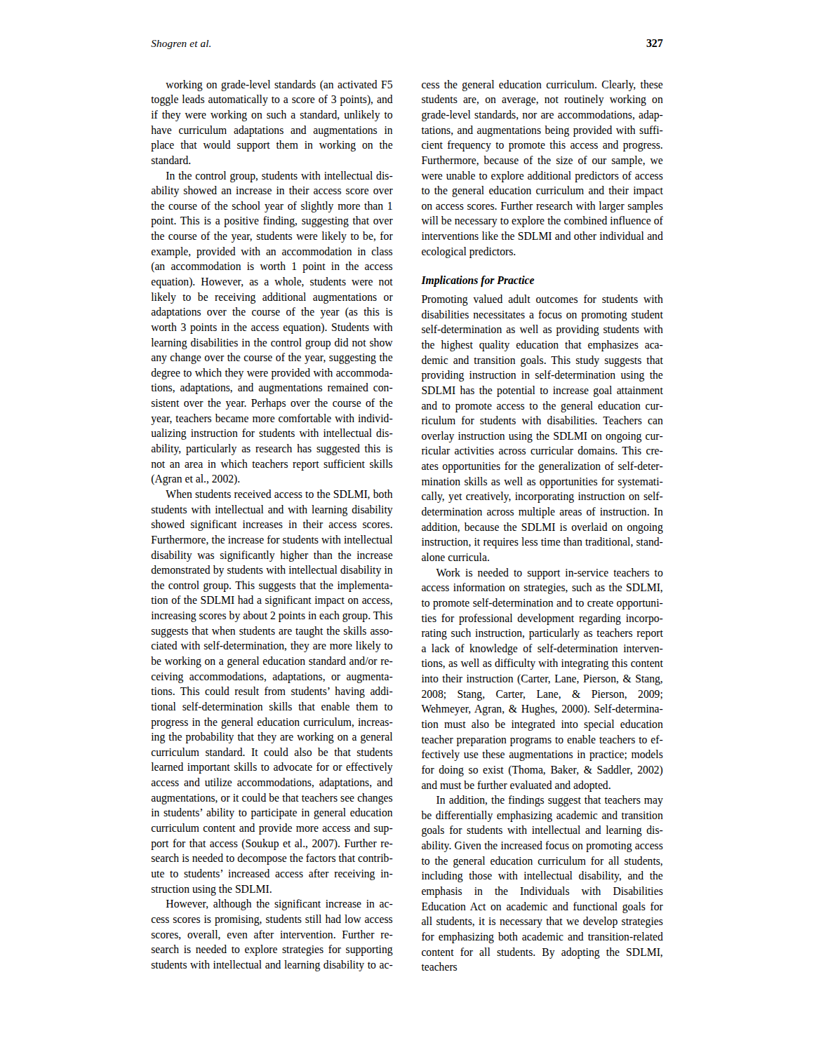Shogren et al. 327
working on grade-level standards (an activated F5 toggle leads automatically to a score of 3 points), and if they were working on such a standard, unlikely to have curriculum adaptations and augmentations in place that would support them in working on the standard.
In the control group, students with intellectual disability showed an increase in their access score over the course of the school year of slightly more than 1 point. This is a positive finding, suggesting that over the course of the year, students were likely to be, for example, provided with an accommodation in class (an accommodation is worth 1 point in the access equation). However, as a whole, students were not likely to be receiving additional augmentations or adaptations over the course of the year (as this is worth 3 points in the access equation). Students with learning disabilities in the control group did not show any change over the course of the year, suggesting the degree to which they were provided with accommodations, adaptations, and augmentations remained consistent over the year. Perhaps over the course of the year, teachers became more comfortable with individualizing instruction for students with intellectual disability, particularly as research has suggested this is not an area in which teachers report sufficient skills (Agran et al., 2002).
When students received access to the SDLMI, both students with intellectual and with learning disability showed significant increases in their access scores. Furthermore, the increase for students with intellectual disability was significantly higher than the increase demonstrated by students with intellectual disability in the control group. This suggests that the implementation of the SDLMI had a significant impact on access, increasing scores by about 2 points in each group. This suggests that when students are taught the skills associated with self-determination, they are more likely to be working on a general education standard and/or receiving accommodations, adaptations, or augmentations. This could result from students’ having additional self-determination skills that enable them to progress in the general education curriculum, increasing the probability that they are working on a general curriculum standard. It could also be that students learned important skills to advocate for or effectively access and utilize accommodations, adaptations, and augmentations, or it could be that teachers see changes in students’ ability to participate in general education curriculum content and provide more access and support for that access (Soukup et al., 2007). Further research is needed to decompose the factors that contribute to students’ increased access after receiving instruction using the SDLMI.
However, although the significant increase in access scores is promising, students still had low access scores, overall, even after intervention. Further research is needed to explore strategies for supporting students with intellectual and learning disability to access the general education curriculum. Clearly, these students are, on average, not routinely working on grade-level standards, nor are accommodations, adaptations, and augmentations being provided with sufficient frequency to promote this access and progress. Furthermore, because of the size of our sample, we were unable to explore additional predictors of access to the general education curriculum and their impact on access scores. Further research with larger samples will be necessary to explore the combined influence of interventions like the SDLMI and other individual and ecological predictors.
Implications for Practice
Promoting valued adult outcomes for students with disabilities necessitates a focus on promoting student self-determination as well as providing students with the highest quality education that emphasizes academic and transition goals. This study suggests that providing instruction in self-determination using the SDLMI has the potential to increase goal attainment and to promote access to the general education curriculum for students with disabilities. Teachers can overlay instruction using the SDLMI on ongoing curricular activities across curricular domains. This creates opportunities for the generalization of self-determination skills as well as opportunities for systematically, yet creatively, incorporating instruction on self-determination across multiple areas of instruction. In addition, because the SDLMI is overlaid on ongoing instruction, it requires less time than traditional, stand-alone curricula.
Work is needed to support in-service teachers to access information on strategies, such as the SDLMI, to promote self-determination and to create opportunities for professional development regarding incorporating such instruction, particularly as teachers report a lack of knowledge of self-determination interventions, as well as difficulty with integrating this content into their instruction (Carter, Lane, Pierson, & Stang, 2008; Stang, Carter, Lane, & Pierson, 2009; Wehmeyer, Agran, & Hughes, 2000). Self-determination must also be integrated into special education teacher preparation programs to enable teachers to effectively use these augmentations in practice; models for doing so exist (Thoma, Baker, & Saddler, 2002) and must be further evaluated and adopted.
In addition, the findings suggest that teachers may be differentially emphasizing academic and transition goals for students with intellectual and learning disability. Given the increased focus on promoting access to the general education curriculum for all students, including those with intellectual disability, and the emphasis in the Individuals with Disabilities Education Act on academic and functional goals for all students, it is necessary that we develop strategies for emphasizing both academic and transition-related content for all students. By adopting the SDLMI, teachers